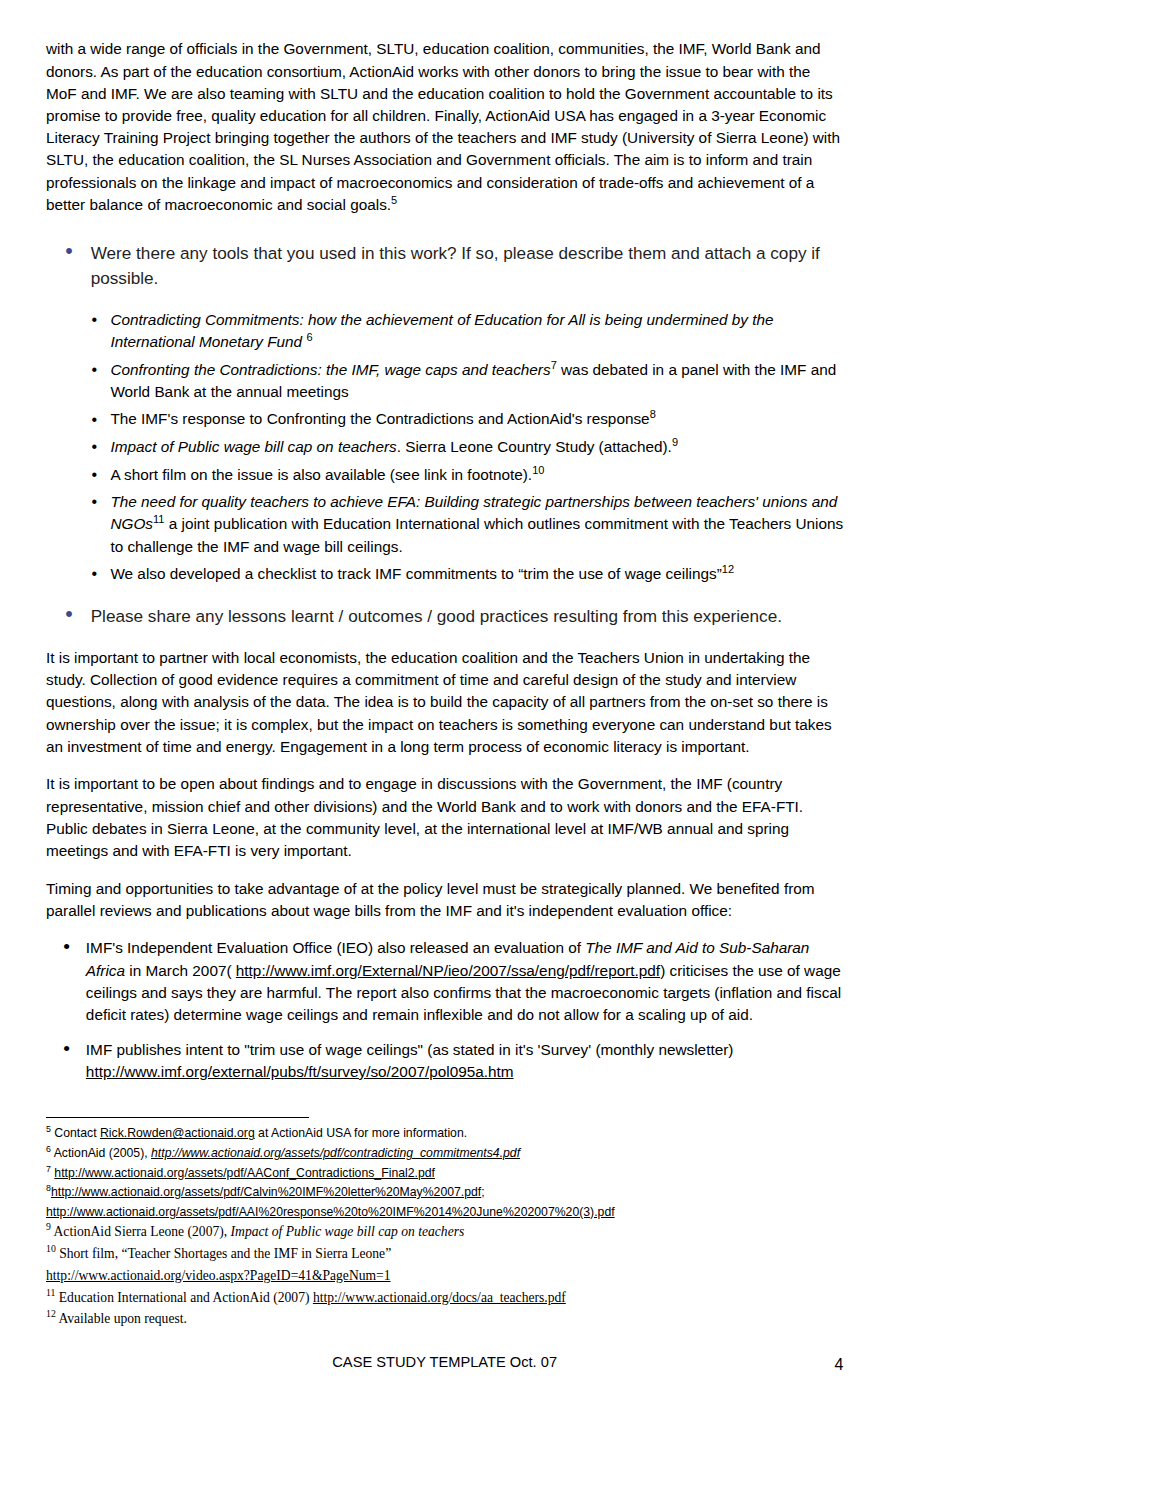with a wide range of officials in the Government, SLTU, education coalition, communities, the IMF, World Bank and donors. As part of the education consortium, ActionAid works with other donors to bring the issue to bear with the MoF and IMF. We are also teaming with SLTU and the education coalition to hold the Government accountable to its promise to provide free, quality education for all children. Finally, ActionAid USA has engaged in a 3-year Economic Literacy Training Project bringing together the authors of the teachers and IMF study (University of Sierra Leone) with SLTU, the education coalition, the SL Nurses Association and Government officials. The aim is to inform and train professionals on the linkage and impact of macroeconomics and consideration of trade-offs and achievement of a better balance of macroeconomic and social goals.5
Were there any tools that you used in this work? If so, please describe them and attach a copy if possible.
Contradicting Commitments: how the achievement of Education for All is being undermined by the International Monetary Fund 6
Confronting the Contradictions: the IMF, wage caps and teachers7 was debated in a panel with the IMF and World Bank at the annual meetings
The IMF's response to Confronting the Contradictions and ActionAid's response8
Impact of Public wage bill cap on teachers. Sierra Leone Country Study (attached).9
A short film on the issue is also available (see link in footnote).10
The need for quality teachers to achieve EFA: Building strategic partnerships between teachers' unions and NGOs11 a joint publication with Education International which outlines commitment with the Teachers Unions to challenge the IMF and wage bill ceilings.
We also developed a checklist to track IMF commitments to “trim the use of wage ceilings”12
Please share any lessons learnt / outcomes / good practices resulting from this experience.
It is important to partner with local economists, the education coalition and the Teachers Union in undertaking the study. Collection of good evidence requires a commitment of time and careful design of the study and interview questions, along with analysis of the data. The idea is to build the capacity of all partners from the on-set so there is ownership over the issue; it is complex, but the impact on teachers is something everyone can understand but takes an investment of time and energy. Engagement in a long term process of economic literacy is important.
It is important to be open about findings and to engage in discussions with the Government, the IMF (country representative, mission chief and other divisions) and the World Bank and to work with donors and the EFA-FTI. Public debates in Sierra Leone, at the community level, at the international level at IMF/WB annual and spring meetings and with EFA-FTI is very important.
Timing and opportunities to take advantage of at the policy level must be strategically planned. We benefited from parallel reviews and publications about wage bills from the IMF and it's independent evaluation office:
IMF's Independent Evaluation Office (IEO) also released an evaluation of The IMF and Aid to Sub-Saharan Africa in March 2007( http://www.imf.org/External/NP/ieo/2007/ssa/eng/pdf/report.pdf) criticises the use of wage ceilings and says they are harmful. The report also confirms that the macroeconomic targets (inflation and fiscal deficit rates) determine wage ceilings and remain inflexible and do not allow for a scaling up of aid.
IMF publishes intent to "trim use of wage ceilings" (as stated in it's 'Survey' (monthly newsletter) http://www.imf.org/external/pubs/ft/survey/so/2007/pol095a.htm
5 Contact Rick.Rowden@actionaid.org at ActionAid USA for more information.
6 ActionAid (2005), http://www.actionaid.org/assets/pdf/contradicting_commitments4.pdf
7 http://www.actionaid.org/assets/pdf/AAConf_Contradictions_Final2.pdf
8http://www.actionaid.org/assets/pdf/Calvin%20IMF%20letter%20May%2007.pdf;
http://www.actionaid.org/assets/pdf/AAI%20response%20to%20IMF%2014%20June%202007%20(3).pdf
9 ActionAid Sierra Leone (2007), Impact of Public wage bill cap on teachers
10 Short film, “Teacher Shortages and the IMF in Sierra Leone”
http://www.actionaid.org/video.aspx?PageID=41&PageNum=1
11 Education International and ActionAid (2007) http://www.actionaid.org/docs/aa_teachers.pdf
12 Available upon request.
CASE STUDY TEMPLATE Oct. 07 4